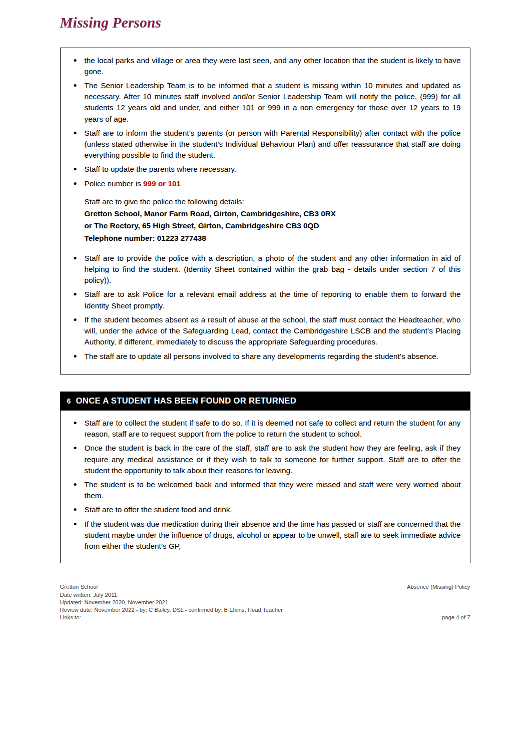Missing Persons
the local parks and village or area they were last seen, and any other location that the student is likely to have gone.
The Senior Leadership Team is to be informed that a student is missing within 10 minutes and updated as necessary. After 10 minutes staff involved and/or Senior Leadership Team will notify the police, (999) for all students 12 years old and under, and either 101 or 999 in a non emergency for those over 12 years to 19 years of age.
Staff are to inform the student’s parents (or person with Parental Responsibility) after contact with the police (unless stated otherwise in the student’s Individual Behaviour Plan) and offer reassurance that staff are doing everything possible to find the student.
Staff to update the parents where necessary.
Police number is 999 or 101
Staff are to give the police the following details:
Gretton School, Manor Farm Road, Girton, Cambridgeshire, CB3 0RX
or The Rectory, 65 High Street, Girton, Cambridgeshire CB3 0QD
Telephone number: 01223 277438
Staff are to provide the police with a description, a photo of the student and any other information in aid of helping to find the student. (Identity Sheet contained within the grab bag - details under section 7 of this policy)).
Staff are to ask Police for a relevant email address at the time of reporting to enable them to forward the Identity Sheet promptly.
If the student becomes absent as a result of abuse at the school, the staff must contact the Headteacher, who will, under the advice of the Safeguarding Lead, contact the Cambridgeshire LSCB and the student’s Placing Authority, if different, immediately to discuss the appropriate Safeguarding procedures.
The staff are to update all persons involved to share any developments regarding the student’s absence.
6 ONCE A STUDENT HAS BEEN FOUND OR RETURNED
Staff are to collect the student if safe to do so. If it is deemed not safe to collect and return the student for any reason, staff are to request support from the police to return the student to school.
Once the student is back in the care of the staff, staff are to ask the student how they are feeling, ask if they require any medical assistance or if they wish to talk to someone for further support. Staff are to offer the student the opportunity to talk about their reasons for leaving.
The student is to be welcomed back and informed that they were missed and staff were very worried about them.
Staff are to offer the student food and drink.
If the student was due medication during their absence and the time has passed or staff are concerned that the student maybe under the influence of drugs, alcohol or appear to be unwell, staff are to seek immediate advice from either the student’s GP,
| Gretton School Date written: July 2011 Updated: November 2020, November 2021 Review date: November 2022 - by: C Bailey, DSL - confirmed by: B Elkins, Head Teacher Links to: | Absence (Missing) Policy page 4 of 7 |